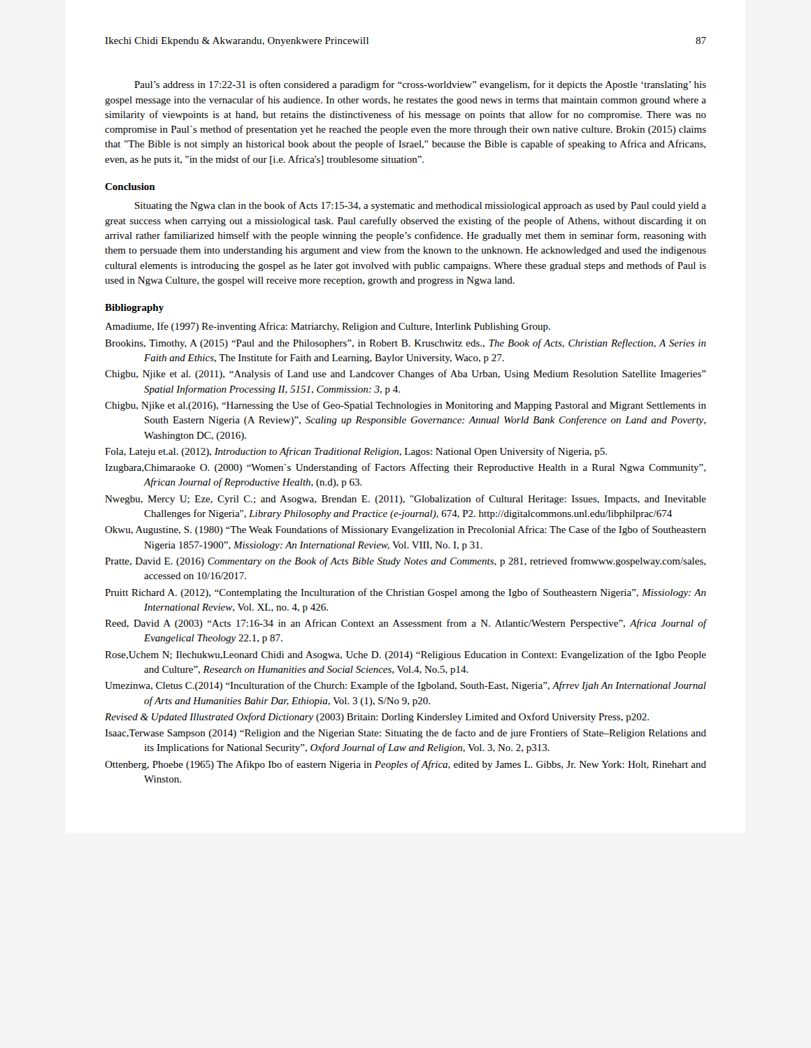Ikechi Chidi Ekpendu & Akwarandu, Onyenkwere Princewill 87
Paul’s address in 17:22-31 is often considered a paradigm for “cross-worldview” evangelism, for it depicts the Apostle ‘translating’ his gospel message into the vernacular of his audience. In other words, he restates the good news in terms that maintain common ground where a similarity of viewpoints is at hand, but retains the distinctiveness of his message on points that allow for no compromise. There was no compromise in Paul`s method of presentation yet he reached the people even the more through their own native culture. Brokin (2015) claims that "The Bible is not simply an historical book about the people of Israel," because the Bible is capable of speaking to Africa and Africans, even, as he puts it, "in the midst of our [i.e. Africa's] troublesome situation”.
Conclusion
Situating the Ngwa clan in the book of Acts 17:15-34, a systematic and methodical missiological approach as used by Paul could yield a great success when carrying out a missiological task. Paul carefully observed the existing of the people of Athens, without discarding it on arrival rather familiarized himself with the people winning the people’s confidence. He gradually met them in seminar form, reasoning with them to persuade them into understanding his argument and view from the known to the unknown. He acknowledged and used the indigenous cultural elements is introducing the gospel as he later got involved with public campaigns. Where these gradual steps and methods of Paul is used in Ngwa Culture, the gospel will receive more reception, growth and progress in Ngwa land.
Bibliography
Amadiume, Ife (1997) Re-inventing Africa: Matriarchy, Religion and Culture, Interlink Publishing Group.
Brookins, Timothy, A (2015) “Paul and the Philosophers”, in Robert B. Kruschwitz eds., The Book of Acts, Christian Reflection, A Series in Faith and Ethics, The Institute for Faith and Learning, Baylor University, Waco, p 27.
Chigbu, Njike et al. (2011), “Analysis of Land use and Landcover Changes of Aba Urban, Using Medium Resolution Satellite Imageries” Spatial Information Processing II, 5151, Commission: 3, p 4.
Chigbu, Njike et al.(2016), “Harnessing the Use of Geo-Spatial Technologies in Monitoring and Mapping Pastoral and Migrant Settlements in South Eastern Nigeria (A Review)”, Scaling up Responsible Governance: Annual World Bank Conference on Land and Poverty, Washington DC, (2016).
Fola, Lateju et.al. (2012), Introduction to African Traditional Religion, Lagos: National Open University of Nigeria, p5.
Izugbara,Chimaraoke O. (2000) “Women`s Understanding of Factors Affecting their Reproductive Health in a Rural Ngwa Community”, African Journal of Reproductive Health, (n.d), p 63.
Nwegbu, Mercy U; Eze, Cyril C.; and Asogwa, Brendan E. (2011), "Globalization of Cultural Heritage: Issues, Impacts, and Inevitable Challenges for Nigeria", Library Philosophy and Practice (e-journal), 674, P2. http://digitalcommons.unl.edu/libphilprac/674
Okwu, Augustine, S. (1980) “The Weak Foundations of Missionary Evangelization in Precolonial Africa: The Case of the Igbo of Southeastern Nigeria 1857-1900”, Missiology: An International Review, Vol. VIII, No. I, p 31.
Pratte, David E. (2016) Commentary on the Book of Acts Bible Study Notes and Comments, p 281, retrieved fromwww.gospelway.com/sales, accessed on 10/16/2017.
Pruitt Richard A. (2012), “Contemplating the Inculturation of the Christian Gospel among the Igbo of Southeastern Nigeria”, Missiology: An International Review, Vol. XL, no. 4, p 426.
Reed, David A (2003) “Acts 17:16-34 in an African Context an Assessment from a N. Atlantic/Western Perspective”, Africa Journal of Evangelical Theology 22.1, p 87.
Rose,Uchem N; Ilechukwu,Leonard Chidi and Asogwa, Uche D. (2014) “Religious Education in Context: Evangelization of the Igbo People and Culture”, Research on Humanities and Social Sciences, Vol.4, No.5, p14.
Umezinwa, Cletus C.(2014) “Inculturation of the Church: Example of the Igboland, South-East, Nigeria”, Afrrev Ijah An International Journal of Arts and Humanities Bahir Dar, Ethiopia, Vol. 3 (1), S/No 9, p20.
Revised & Updated Illustrated Oxford Dictionary (2003) Britain: Dorling Kindersley Limited and Oxford University Press, p202.
Isaac,Terwase Sampson (2014) “Religion and the Nigerian State: Situating the de facto and de jure Frontiers of State–Religion Relations and its Implications for National Security”, Oxford Journal of Law and Religion, Vol. 3, No. 2, p313.
Ottenberg, Phoebe (1965) The Afikpo Ibo of eastern Nigeria in Peoples of Africa, edited by James L. Gibbs, Jr. New York: Holt, Rinehart and Winston.